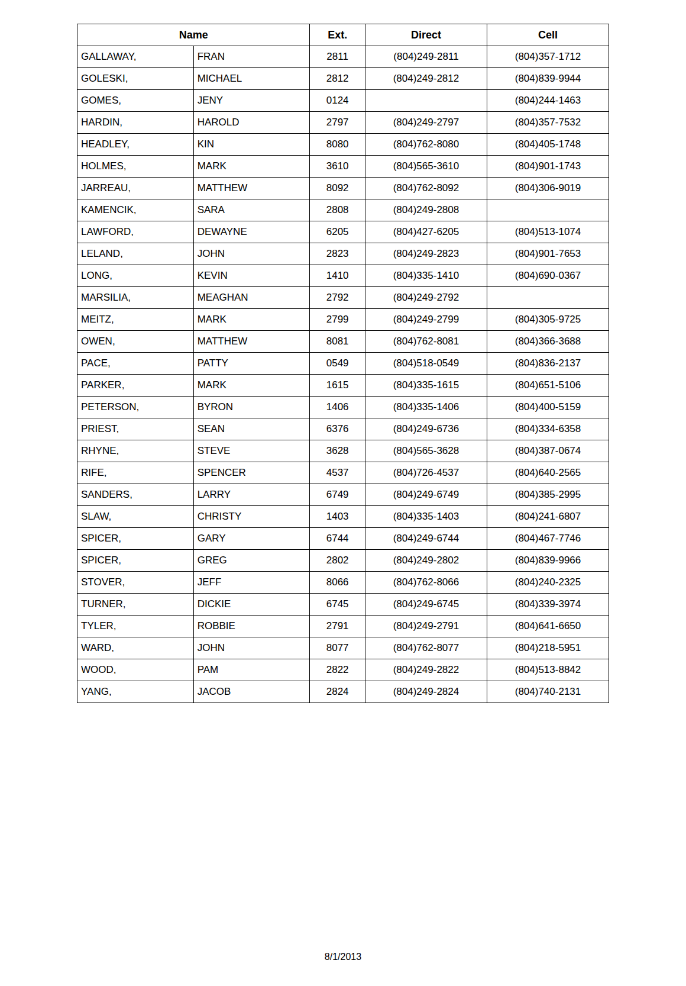| Name | Ext. | Direct | Cell |
| --- | --- | --- | --- |
| GALLAWAY, | FRAN | 2811 | (804)249-2811 | (804)357-1712 |
| GOLESKI, | MICHAEL | 2812 | (804)249-2812 | (804)839-9944 |
| GOMES, | JENY | 0124 | | (804)244-1463 |
| HARDIN, | HAROLD | 2797 | (804)249-2797 | (804)357-7532 |
| HEADLEY, | KIN | 8080 | (804)762-8080 | (804)405-1748 |
| HOLMES, | MARK | 3610 | (804)565-3610 | (804)901-1743 |
| JARREAU, | MATTHEW | 8092 | (804)762-8092 | (804)306-9019 |
| KAMENCIK, | SARA | 2808 | (804)249-2808 | |
| LAWFORD, | DEWAYNE | 6205 | (804)427-6205 | (804)513-1074 |
| LELAND, | JOHN | 2823 | (804)249-2823 | (804)901-7653 |
| LONG, | KEVIN | 1410 | (804)335-1410 | (804)690-0367 |
| MARSILIA, | MEAGHAN | 2792 | (804)249-2792 | |
| MEITZ, | MARK | 2799 | (804)249-2799 | (804)305-9725 |
| OWEN, | MATTHEW | 8081 | (804)762-8081 | (804)366-3688 |
| PACE, | PATTY | 0549 | (804)518-0549 | (804)836-2137 |
| PARKER, | MARK | 1615 | (804)335-1615 | (804)651-5106 |
| PETERSON, | BYRON | 1406 | (804)335-1406 | (804)400-5159 |
| PRIEST, | SEAN | 6376 | (804)249-6736 | (804)334-6358 |
| RHYNE, | STEVE | 3628 | (804)565-3628 | (804)387-0674 |
| RIFE, | SPENCER | 4537 | (804)726-4537 | (804)640-2565 |
| SANDERS, | LARRY | 6749 | (804)249-6749 | (804)385-2995 |
| SLAW, | CHRISTY | 1403 | (804)335-1403 | (804)241-6807 |
| SPICER, | GARY | 6744 | (804)249-6744 | (804)467-7746 |
| SPICER, | GREG | 2802 | (804)249-2802 | (804)839-9966 |
| STOVER, | JEFF | 8066 | (804)762-8066 | (804)240-2325 |
| TURNER, | DICKIE | 6745 | (804)249-6745 | (804)339-3974 |
| TYLER, | ROBBIE | 2791 | (804)249-2791 | (804)641-6650 |
| WARD, | JOHN | 8077 | (804)762-8077 | (804)218-5951 |
| WOOD, | PAM | 2822 | (804)249-2822 | (804)513-8842 |
| YANG, | JACOB | 2824 | (804)249-2824 | (804)740-2131 |
8/1/2013